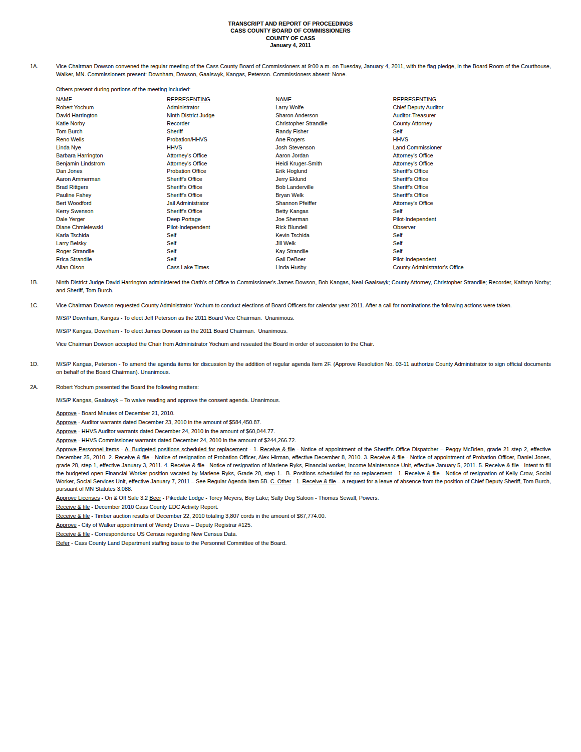TRANSCRIPT AND REPORT OF PROCEEDINGS
CASS COUNTY BOARD OF COMMISSIONERS
COUNTY OF CASS
January 4, 2011
1A.
Vice Chairman Dowson convened the regular meeting of the Cass County Board of Commissioners at 9:00 a.m. on Tuesday, January 4, 2011, with the flag pledge, in the Board Room of the Courthouse, Walker, MN. Commissioners present: Downham, Dowson, Gaalswyk, Kangas, Peterson. Commissioners absent: None.
Others present during portions of the meeting included:
| NAME | REPRESENTING | NAME | REPRESENTING |
| --- | --- | --- | --- |
| Robert Yochum | Administrator | Larry Wolfe | Chief Deputy Auditor |
| David Harrington | Ninth District Judge | Sharon Anderson | Auditor-Treasurer |
| Katie Norby | Recorder | Christopher Strandlie | County Attorney |
| Tom Burch | Sheriff | Randy Fisher | Self |
| Reno Wells | Probation/HHVS | Ane Rogers | HHVS |
| Linda Nye | HHVS | Josh Stevenson | Land Commissioner |
| Barbara Harrington | Attorney's Office | Aaron Jordan | Attorney's Office |
| Benjamin Lindstrom | Attorney's Office | Heidi Kruger-Smith | Attorney's Office |
| Dan Jones | Probation Office | Erik Hoglund | Sheriff's Office |
| Aaron Ammerman | Sheriff's Office | Jerry Eklund | Sheriff's Office |
| Brad Rittgers | Sheriff's Office | Bob Landerville | Sheriff's Office |
| Pauline Fahey | Sheriff's Office | Bryan Welk | Sheriff's Office |
| Bert Woodford | Jail Administrator | Shannon Pfeiffer | Attorney's Office |
| Kerry Swenson | Sheriff's Office | Betty Kangas | Self |
| Dale Yerger | Deep Portage | Joe Sherman | Pilot-Independent |
| Diane Chmielewski | Pilot-Independent | Rick Blundell | Observer |
| Karla Tschida | Self | Kevin Tschida | Self |
| Larry Belsky | Self | Jill Welk | Self |
| Roger Strandlie | Self | Kay Strandlie | Self |
| Erica Strandlie | Self | Gail DeBoer | Pilot-Independent |
| Allan Olson | Cass Lake Times | Linda Husby | County Administrator's Office |
1B.
Ninth District Judge David Harrington administered the Oath's of Office to Commissioner's James Dowson, Bob Kangas, Neal Gaalswyk; County Attorney, Christopher Strandlie; Recorder, Kathryn Norby; and Sheriff, Tom Burch.
1C.
Vice Chairman Dowson requested County Administrator Yochum to conduct elections of Board Officers for calendar year 2011. After a call for nominations the following actions were taken.
M/S/P Downham, Kangas - To elect Jeff Peterson as the 2011 Board Vice Chairman. Unanimous.
M/S/P Kangas, Downham - To elect James Dowson as the 2011 Board Chairman. Unanimous.
Vice Chairman Dowson accepted the Chair from Administrator Yochum and reseated the Board in order of succession to the Chair.
1D.
M/S/P Kangas, Peterson - To amend the agenda items for discussion by the addition of regular agenda Item 2F. (Approve Resolution No. 03-11 authorize County Administrator to sign official documents on behalf of the Board Chairman). Unanimous.
2A.
Robert Yochum presented the Board the following matters:
M/S/P Kangas, Gaalswyk – To waive reading and approve the consent agenda. Unanimous.
Approve - Board Minutes of December 21, 2010.
Approve - Auditor warrants dated December 23, 2010 in the amount of $584,450.87.
Approve - HHVS Auditor warrants dated December 24, 2010 in the amount of $60,044.77.
Approve - HHVS Commissioner warrants dated December 24, 2010 in the amount of $244,266.72.
Approve Personnel Items - A. Budgeted positions scheduled for replacement - 1. Receive & file - Notice of appointment of the Sheriff's Office Dispatcher – Peggy McBrien, grade 21 step 2, effective December 25, 2010. 2. Receive & file - Notice of resignation of Probation Officer, Alex Hirman, effective December 8, 2010. 3. Receive & file - Notice of appointment of Probation Officer, Daniel Jones, grade 28, step 1, effective January 3, 2011. 4. Receive & file - Notice of resignation of Marlene Ryks, Financial worker, Income Maintenance Unit, effective January 5, 2011. 5. Receive & file - Intent to fill the budgeted open Financial Worker position vacated by Marlene Ryks, Grade 20, step 1. B. Positions scheduled for no replacement - 1. Receive & file - Notice of resignation of Kelly Crow, Social Worker, Social Services Unit, effective January 7, 2011 – See Regular Agenda Item 5B. C. Other - 1. Receive & file – a request for a leave of absence from the position of Chief Deputy Sheriff, Tom Burch, pursuant of MN Statutes 3.088.
Approve Licenses - On & Off Sale 3.2 Beer - Pikedale Lodge - Torey Meyers, Boy Lake; Salty Dog Saloon - Thomas Sewall, Powers.
Receive & file - December 2010 Cass County EDC Activity Report.
Receive & file - Timber auction results of December 22, 2010 totaling 3,807 cords in the amount of $67,774.00.
Approve - City of Walker appointment of Wendy Drews – Deputy Registrar #125.
Receive & file - Correspondence US Census regarding New Census Data.
Refer - Cass County Land Department staffing issue to the Personnel Committee of the Board.